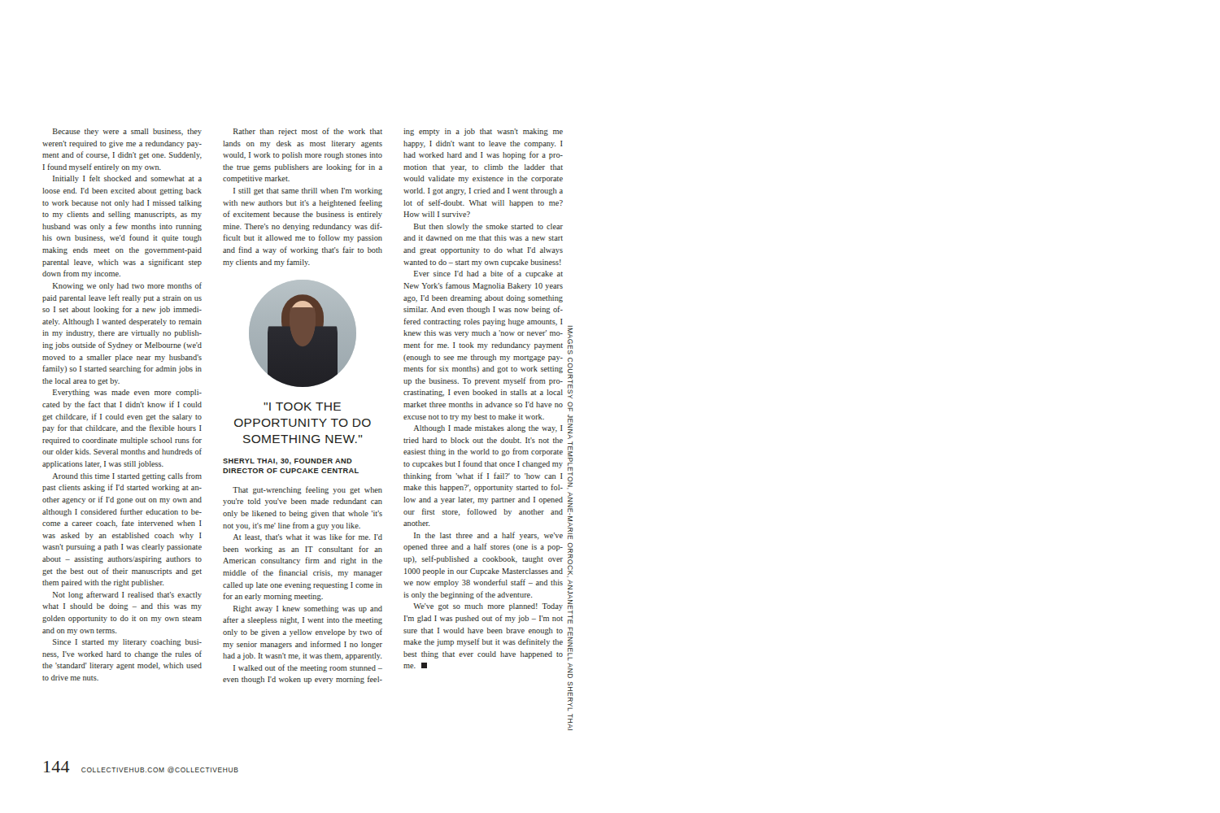Because they were a small business, they weren't required to give me a redundancy payment and of course, I didn't get one. Suddenly, I found myself entirely on my own.
Initially I felt shocked and somewhat at a loose end. I'd been excited about getting back to work because not only had I missed talking to my clients and selling manuscripts, as my husband was only a few months into running his own business, we'd found it quite tough making ends meet on the government-paid parental leave, which was a significant step down from my income.
Knowing we only had two more months of paid parental leave left really put a strain on us so I set about looking for a new job immediately. Although I wanted desperately to remain in my industry, there are virtually no publishing jobs outside of Sydney or Melbourne (we'd moved to a smaller place near my husband's family) so I started searching for admin jobs in the local area to get by.
Everything was made even more complicated by the fact that I didn't know if I could get childcare, if I could even get the salary to pay for that childcare, and the flexible hours I required to coordinate multiple school runs for our older kids. Several months and hundreds of applications later, I was still jobless.
Around this time I started getting calls from past clients asking if I'd started working at another agency or if I'd gone out on my own and although I considered further education to become a career coach, fate intervened when I was asked by an established coach why I wasn't pursuing a path I was clearly passionate about – assisting authors/aspiring authors to get the best out of their manuscripts and get them paired with the right publisher.
Not long afterward I realised that's exactly what I should be doing – and this was my golden opportunity to do it on my own steam and on my own terms.
Since I started my literary coaching business, I've worked hard to change the rules of the 'standard' literary agent model, which used to drive me nuts.
Rather than reject most of the work that lands on my desk as most literary agents would, I work to polish more rough stones into the true gems publishers are looking for in a competitive market.
I still get that same thrill when I'm working with new authors but it's a heightened feeling of excitement because the business is entirely mine. There's no denying redundancy was difficult but it allowed me to follow my passion and find a way of working that's fair to both my clients and my family.
"I TOOK THE OPPORTUNITY TO DO SOMETHING NEW."
Sheryl Thai, 30, founder and director of Cupcake Central
That gut-wrenching feeling you get when you're told you've been made redundant can only be likened to being given that whole 'it's not you, it's me' line from a guy you like.
At least, that's what it was like for me. I'd been working as an IT consultant for an American consultancy firm and right in the middle of the financial crisis, my manager called up late one evening requesting I come in for an early morning meeting.
Right away I knew something was up and after a sleepless night, I went into the meeting only to be given a yellow envelope by two of my senior managers and informed I no longer had a job. It wasn't me, it was them, apparently.
I walked out of the meeting room stunned – even though I'd woken up every morning feeling empty in a job that wasn't making me happy, I didn't want to leave the company. I had worked hard and I was hoping for a promotion that year, to climb the ladder that would validate my existence in the corporate world. I got angry, I cried and I went through a lot of self-doubt. What will happen to me? How will I survive?
But then slowly the smoke started to clear and it dawned on me that this was a new start and great opportunity to do what I'd always wanted to do – start my own cupcake business!
Ever since I'd had a bite of a cupcake at New York's famous Magnolia Bakery 10 years ago, I'd been dreaming about doing something similar. And even though I was now being offered contracting roles paying huge amounts, I knew this was very much a 'now or never' moment for me. I took my redundancy payment (enough to see me through my mortgage payments for six months) and got to work setting up the business. To prevent myself from procrastinating, I even booked in stalls at a local market three months in advance so I'd have no excuse not to try my best to make it work.
Although I made mistakes along the way, I tried hard to block out the doubt. It's not the easiest thing in the world to go from corporate to cupcakes but I found that once I changed my thinking from 'what if I fail?' to 'how can I make this happen?', opportunity started to follow and a year later, my partner and I opened our first store, followed by another and another.
In the last three and a half years, we've opened three and a half stores (one is a pop-up), self-published a cookbook, taught over 1000 people in our Cupcake Masterclasses and we now employ 38 wonderful staff – and this is only the beginning of the adventure.
We've got so much more planned! Today I'm glad I was pushed out of my job – I'm not sure that I would have been brave enough to make the jump myself but it was definitely the best thing that ever could have happened to me.
Images courtesy of Jenna Templeton, Anne-Marie Orrock, Anjanette Fennell and Sheryl Thai
144 collectivehub.com @collectivehub